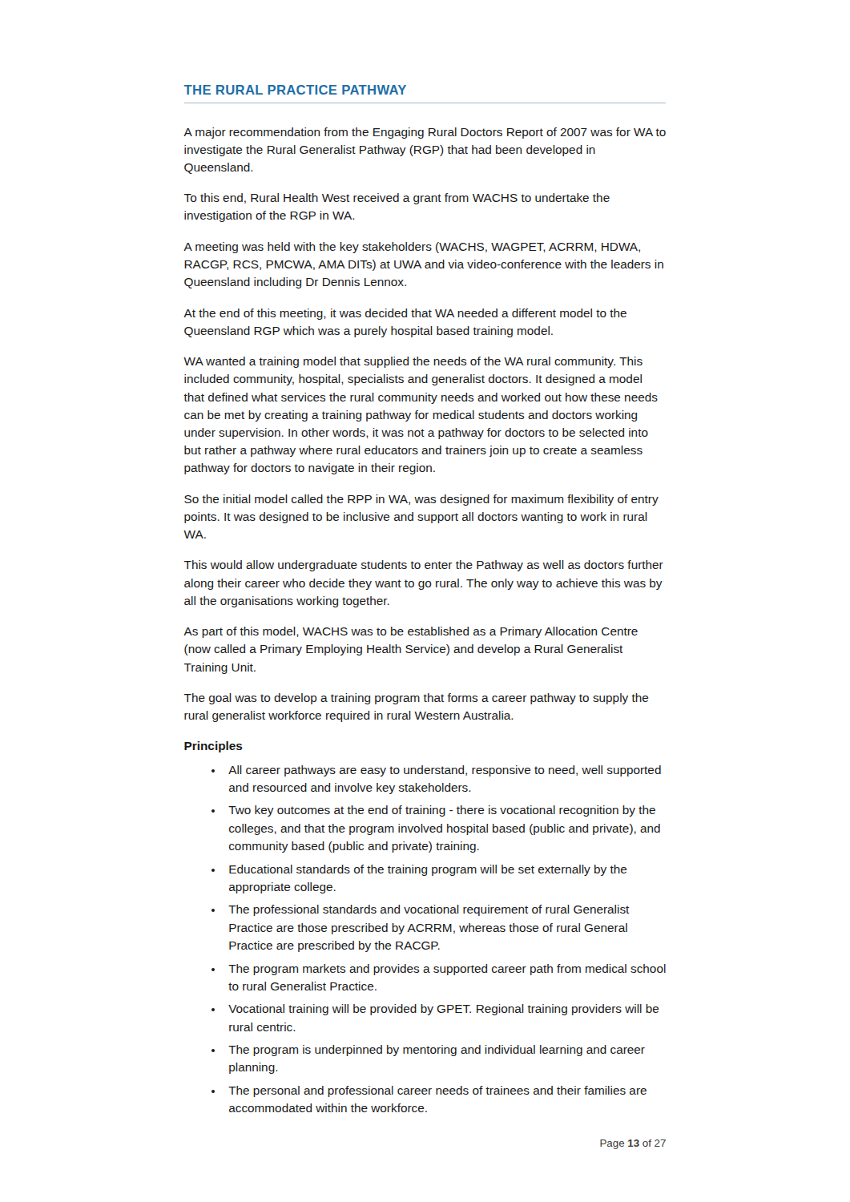The Rural Practice Pathway
A major recommendation from the Engaging Rural Doctors Report of 2007 was for WA to investigate the Rural Generalist Pathway (RGP) that had been developed in Queensland.
To this end, Rural Health West received a grant from WACHS to undertake the investigation of the RGP in WA.
A meeting was held with the key stakeholders (WACHS, WAGPET, ACRRM, HDWA, RACGP, RCS, PMCWA, AMA DITs) at UWA and via video-conference with the leaders in Queensland including Dr Dennis Lennox.
At the end of this meeting, it was decided that WA needed a different model to the Queensland RGP which was a purely hospital based training model.
WA wanted a training model that supplied the needs of the WA rural community. This included community, hospital, specialists and generalist doctors. It designed a model that defined what services the rural community needs and worked out how these needs can be met by creating a training pathway for medical students and doctors working under supervision. In other words, it was not a pathway for doctors to be selected into but rather a pathway where rural educators and trainers join up to create a seamless pathway for doctors to navigate in their region.
So the initial model called the RPP in WA, was designed for maximum flexibility of entry points. It was designed to be inclusive and support all doctors wanting to work in rural WA.
This would allow undergraduate students to enter the Pathway as well as doctors further along their career who decide they want to go rural. The only way to achieve this was by all the organisations working together.
As part of this model, WACHS was to be established as a Primary Allocation Centre (now called a Primary Employing Health Service) and develop a Rural Generalist Training Unit.
The goal was to develop a training program that forms a career pathway to supply the rural generalist workforce required in rural Western Australia.
Principles
All career pathways are easy to understand, responsive to need, well supported and resourced and involve key stakeholders.
Two key outcomes at the end of training - there is vocational recognition by the colleges, and that the program involved hospital based (public and private), and community based (public and private) training.
Educational standards of the training program will be set externally by the appropriate college.
The professional standards and vocational requirement of rural Generalist Practice are those prescribed by ACRRM, whereas those of rural General Practice are prescribed by the RACGP.
The program markets and provides a supported career path from medical school to rural Generalist Practice.
Vocational training will be provided by GPET. Regional training providers will be rural centric.
The program is underpinned by mentoring and individual learning and career planning.
The personal and professional career needs of trainees and their families are accommodated within the workforce.
Page 13 of 27